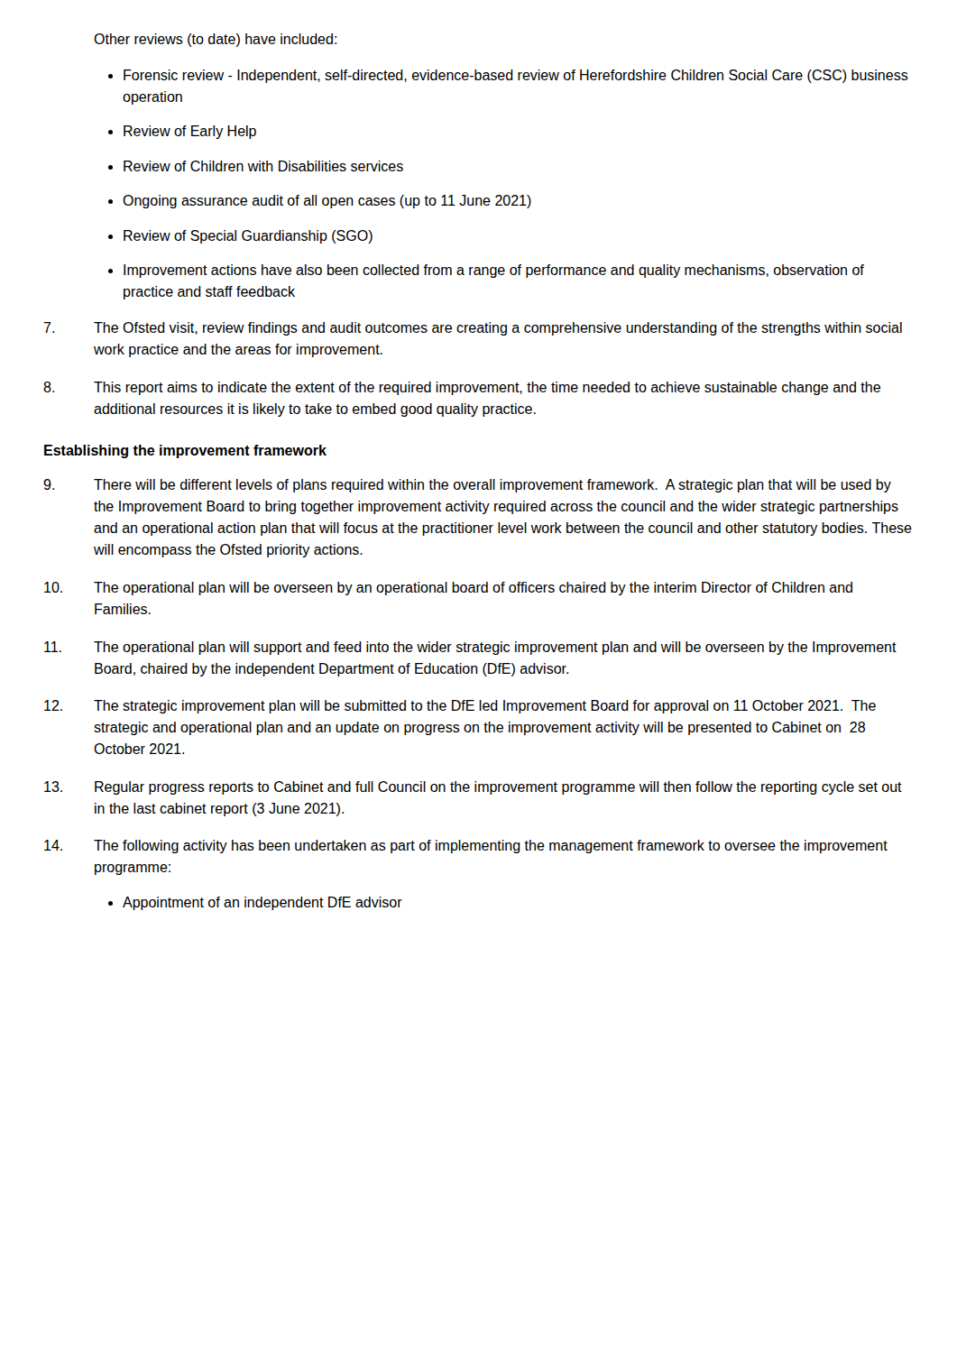Other reviews (to date) have included:
Forensic review - Independent, self-directed, evidence-based review of Herefordshire Children Social Care (CSC) business operation
Review of Early Help
Review of Children with Disabilities services
Ongoing assurance audit of all open cases (up to 11 June 2021)
Review of Special Guardianship (SGO)
Improvement actions have also been collected from a range of performance and quality mechanisms, observation of practice and staff feedback
The Ofsted visit, review findings and audit outcomes are creating a comprehensive understanding of the strengths within social work practice and the areas for improvement.
This report aims to indicate the extent of the required improvement, the time needed to achieve sustainable change and the additional resources it is likely to take to embed good quality practice.
Establishing the improvement framework
There will be different levels of plans required within the overall improvement framework. A strategic plan that will be used by the Improvement Board to bring together improvement activity required across the council and the wider strategic partnerships and an operational action plan that will focus at the practitioner level work between the council and other statutory bodies. These will encompass the Ofsted priority actions.
The operational plan will be overseen by an operational board of officers chaired by the interim Director of Children and Families.
The operational plan will support and feed into the wider strategic improvement plan and will be overseen by the Improvement Board, chaired by the independent Department of Education (DfE) advisor.
The strategic improvement plan will be submitted to the DfE led Improvement Board for approval on 11 October 2021. The strategic and operational plan and an update on progress on the improvement activity will be presented to Cabinet on 28 October 2021.
Regular progress reports to Cabinet and full Council on the improvement programme will then follow the reporting cycle set out in the last cabinet report (3 June 2021).
The following activity has been undertaken as part of implementing the management framework to oversee the improvement programme:
Appointment of an independent DfE advisor